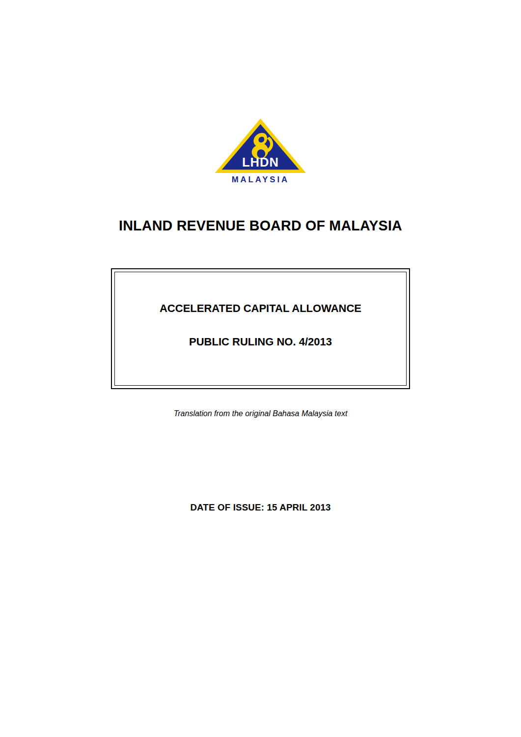LHDN MALAYSIA
INLAND REVENUE BOARD OF MALAYSIA
ACCELERATED CAPITAL ALLOWANCE
PUBLIC RULING NO. 4/2013
Translation from the original Bahasa Malaysia text
DATE OF ISSUE: 15 APRIL 2013